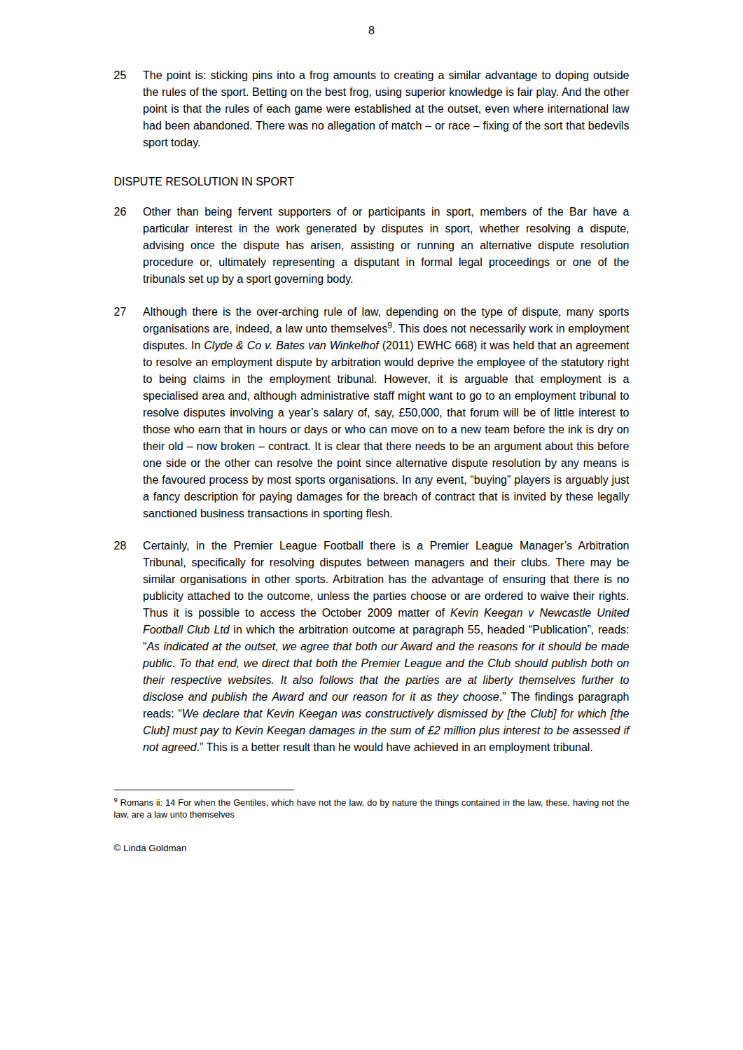8
25 The point is: sticking pins into a frog amounts to creating a similar advantage to doping outside the rules of the sport. Betting on the best frog, using superior knowledge is fair play. And the other point is that the rules of each game were established at the outset, even where international law had been abandoned. There was no allegation of match – or race – fixing of the sort that bedevils sport today.
Dispute Resolution in Sport
26 Other than being fervent supporters of or participants in sport, members of the Bar have a particular interest in the work generated by disputes in sport, whether resolving a dispute, advising once the dispute has arisen, assisting or running an alternative dispute resolution procedure or, ultimately representing a disputant in formal legal proceedings or one of the tribunals set up by a sport governing body.
27 Although there is the over-arching rule of law, depending on the type of dispute, many sports organisations are, indeed, a law unto themselves9. This does not necessarily work in employment disputes. In Clyde & Co v. Bates van Winkelhof (2011) EWHC 668) it was held that an agreement to resolve an employment dispute by arbitration would deprive the employee of the statutory right to being claims in the employment tribunal. However, it is arguable that employment is a specialised area and, although administrative staff might want to go to an employment tribunal to resolve disputes involving a year’s salary of, say, £50,000, that forum will be of little interest to those who earn that in hours or days or who can move on to a new team before the ink is dry on their old – now broken – contract. It is clear that there needs to be an argument about this before one side or the other can resolve the point since alternative dispute resolution by any means is the favoured process by most sports organisations. In any event, “buying” players is arguably just a fancy description for paying damages for the breach of contract that is invited by these legally sanctioned business transactions in sporting flesh.
28 Certainly, in the Premier League Football there is a Premier League Manager’s Arbitration Tribunal, specifically for resolving disputes between managers and their clubs. There may be similar organisations in other sports. Arbitration has the advantage of ensuring that there is no publicity attached to the outcome, unless the parties choose or are ordered to waive their rights. Thus it is possible to access the October 2009 matter of Kevin Keegan v Newcastle United Football Club Ltd in which the arbitration outcome at paragraph 55, headed “Publication”, reads: “As indicated at the outset, we agree that both our Award and the reasons for it should be made public. To that end, we direct that both the Premier League and the Club should publish both on their respective websites. It also follows that the parties are at liberty themselves further to disclose and publish the Award and our reason for it as they choose.” The findings paragraph reads: “We declare that Kevin Keegan was constructively dismissed by [the Club] for which [the Club] must pay to Kevin Keegan damages in the sum of £2 million plus interest to be assessed if not agreed.” This is a better result than he would have achieved in an employment tribunal.
9 Romans ii: 14 For when the Gentiles, which have not the law, do by nature the things contained in the law, these, having not the law, are a law unto themselves
© Linda Goldman